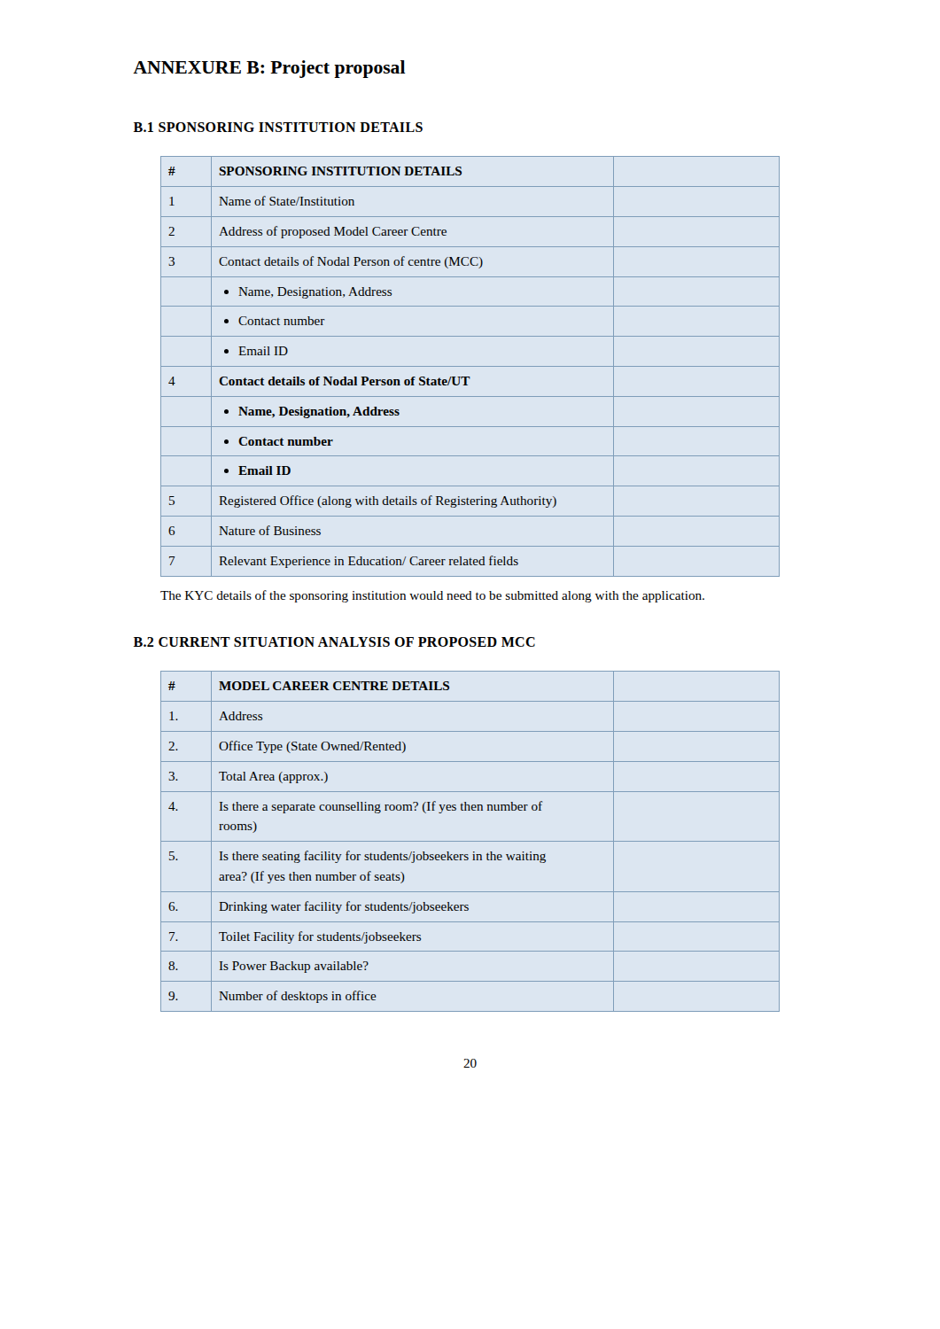ANNEXURE B: Project proposal
B.1 SPONSORING INSTITUTION DETAILS
| # | SPONSORING INSTITUTION DETAILS | |
| --- | --- | --- |
| 1 | Name of State/Institution | |
| 2 | Address of proposed Model Career Centre | |
| 3 | Contact details of Nodal Person of centre (MCC) | |
| | Name, Designation, Address | |
| | Contact number | |
| | Email ID | |
| 4 | Contact details of Nodal Person of State/UT | |
| | Name, Designation, Address | |
| | Contact number | |
| | Email ID | |
| 5 | Registered Office (along with details of Registering Authority) | |
| 6 | Nature of Business | |
| 7 | Relevant Experience in Education/ Career related fields | |
The KYC details of the sponsoring institution would need to be submitted along with the application.
B.2 CURRENT SITUATION ANALYSIS OF PROPOSED MCC
| # | MODEL CAREER CENTRE DETAILS | |
| --- | --- | --- |
| 1. | Address | |
| 2. | Office Type (State Owned/Rented) | |
| 3. | Total Area (approx.) | |
| 4. | Is there a separate counselling room? (If yes then number of rooms) | |
| 5. | Is there seating facility for students/jobseekers in the waiting area? (If yes then number of seats) | |
| 6. | Drinking water facility for students/jobseekers | |
| 7. | Toilet Facility for students/jobseekers | |
| 8. | Is Power Backup available? | |
| 9. | Number of desktops in office | |
20